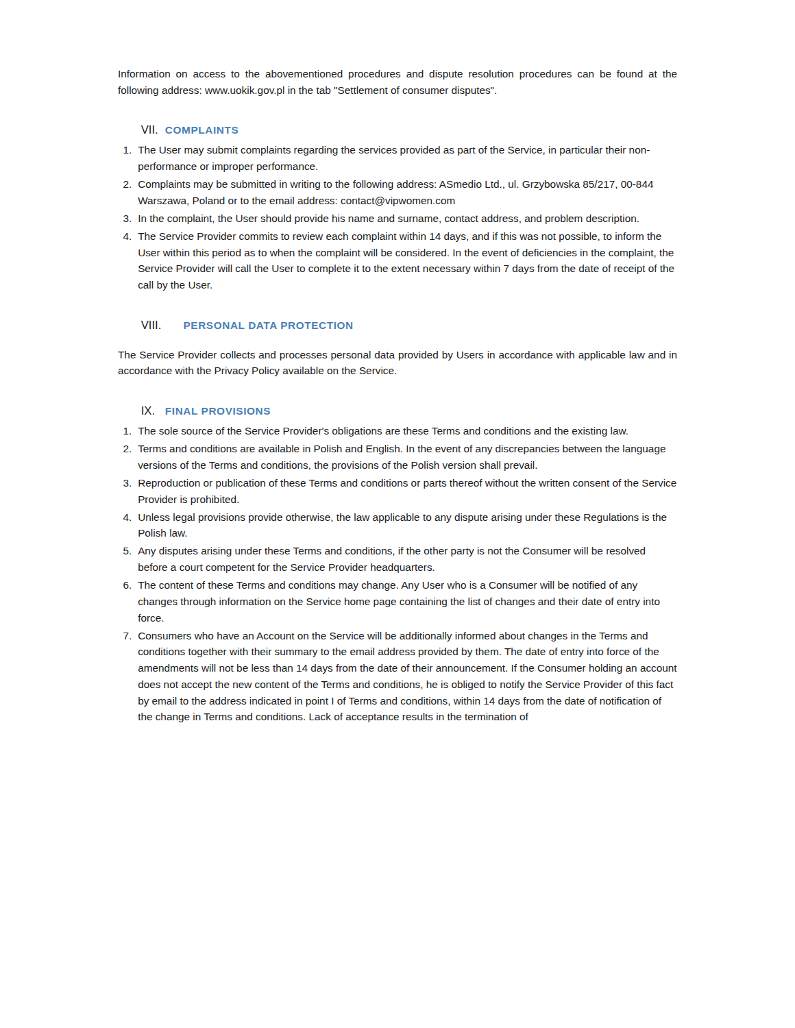Information on access to the abovementioned procedures and dispute resolution procedures can be found at the following address: www.uokik.gov.pl in the tab "Settlement of consumer disputes".
VII.
Complaints
The User may submit complaints regarding the services provided as part of the Service, in particular their non-performance or improper performance.
Complaints may be submitted in writing to the following address: ASmedio Ltd., ul. Grzybowska 85/217, 00-844 Warszawa, Poland or to the email address: contact@vipwomen.com
In the complaint, the User should provide his name and surname, contact address, and problem description.
The Service Provider commits to review each complaint within 14 days, and if this was not possible, to inform the User within this period as to when the complaint will be considered. In the event of deficiencies in the complaint, the Service Provider will call the User to complete it to the extent necessary within 7 days from the date of receipt of the call by the User.
VIII.
Personal data protection
The Service Provider collects and processes personal data provided by Users in accordance with applicable law and in accordance with the Privacy Policy available on the Service.
IX.
Final provisions
The sole source of the Service Provider's obligations are these Terms and conditions and the existing law.
Terms and conditions are available in Polish and English. In the event of any discrepancies between the language versions of the Terms and conditions, the provisions of the Polish version shall prevail.
Reproduction or publication of these Terms and conditions or parts thereof without the written consent of the Service Provider is prohibited.
Unless legal provisions provide otherwise, the law applicable to any dispute arising under these Regulations is the Polish law.
Any disputes arising under these Terms and conditions, if the other party is not the Consumer will be resolved before a court competent for the Service Provider headquarters.
The content of these Terms and conditions may change. Any User who is a Consumer will be notified of any changes through information on the Service home page containing the list of changes and their date of entry into force.
Consumers who have an Account on the Service will be additionally informed about changes in the Terms and conditions together with their summary to the email address provided by them. The date of entry into force of the amendments will not be less than 14 days from the date of their announcement. If the Consumer holding an account does not accept the new content of the Terms and conditions, he is obliged to notify the Service Provider of this fact by email to the address indicated in point I of Terms and conditions, within 14 days from the date of notification of the change in Terms and conditions. Lack of acceptance results in the termination of